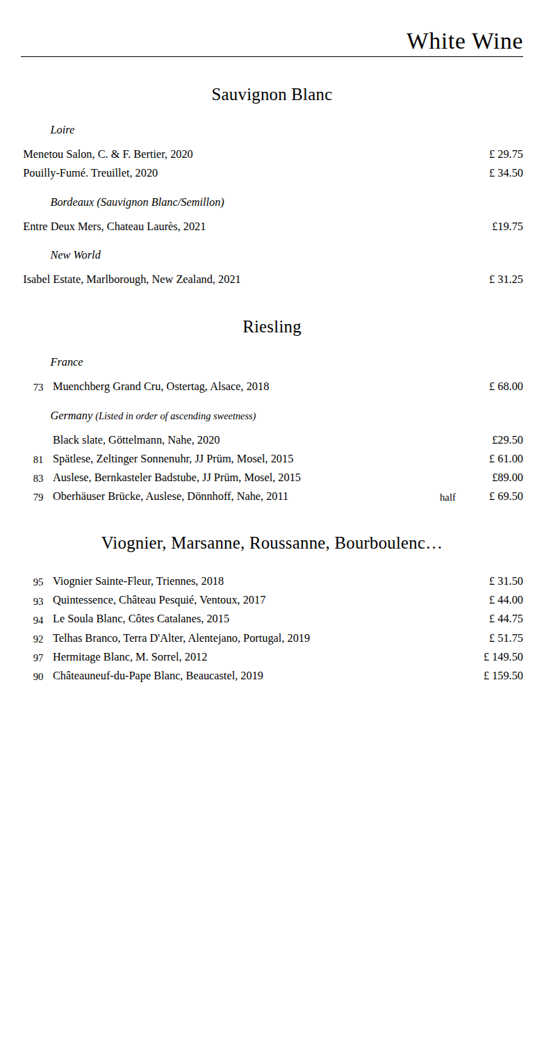White Wine
Sauvignon Blanc
Loire
| Menetou Salon, C. & F. Bertier, 2020 | | £ 29.75 |
| Pouilly-Fumé. Treuillet, 2020 | | £ 34.50 |
Bordeaux (Sauvignon Blanc/Semillon)
| Entre Deux Mers, Chateau Laurès, 2021 | | £19.75 |
New World
| Isabel Estate, Marlborough, New Zealand, 2021 | | £ 31.25 |
Riesling
France
| 73 | Muenchberg Grand Cru, Ostertag, Alsace, 2018 | | £ 68.00 |
Germany (Listed in order of ascending sweetness)
| | Black slate, Göttelmann, Nahe, 2020 | | £29.50 |
| 81 | Spätlese, Zeltinger Sonnenuhr, JJ Prüm, Mosel, 2015 | | £ 61.00 |
| 83 | Auslese, Bernkasteler Badstube, JJ Prüm, Mosel, 2015 | | £89.00 |
| 79 | Oberhäuser Brücke, Auslese, Dönnhoff, Nahe, 2011 | half | £ 69.50 |
Viognier, Marsanne, Roussanne, Bourboulenc…
| 95 | Viognier Sainte-Fleur, Triennes, 2018 | | £ 31.50 |
| 93 | Quintessence, Château Pesquié, Ventoux, 2017 | | £ 44.00 |
| 94 | Le Soula Blanc, Côtes Catalanes, 2015 | | £ 44.75 |
| 92 | Telhas Branco, Terra D'Alter, Alentejano, Portugal, 2019 | | £ 51.75 |
| 97 | Hermitage Blanc, M. Sorrel, 2012 | | £ 149.50 |
| 90 | Châteauneuf-du-Pape Blanc, Beaucastel, 2019 | | £ 159.50 |